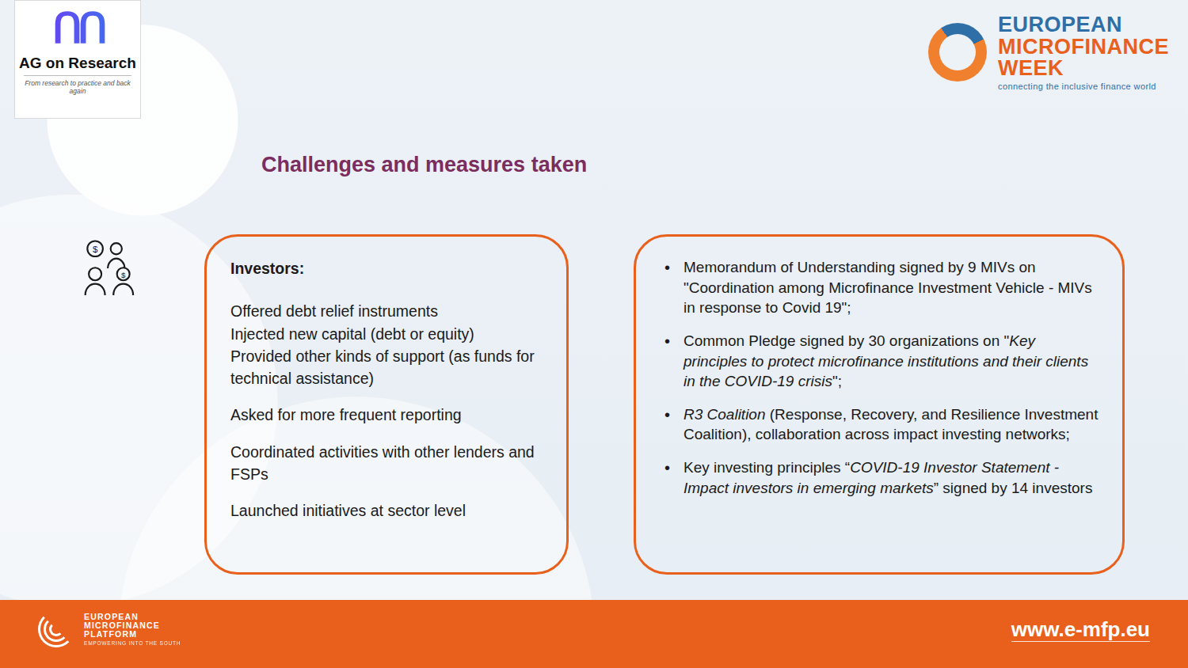ᑎᑎ
AG on Research
From research to practice and back again
EUROPEAN
MICROFINANCE
WEEK
connecting the inclusive finance world
Challenges and measures taken
$ $
Investors:
Offered debt relief instruments
Injected new capital (debt or equity)
Provided other kinds of support (as funds for technical assistance)
Asked for more frequent reporting
Coordinated activities with other lenders and FSPs
Launched initiatives at sector level
Memorandum of Understanding signed by 9 MIVs on "Coordination among Microfinance Investment Vehicle - MIVs in response to Covid 19";
Common Pledge signed by 30 organizations on "Key principles to protect microfinance institutions and their clients in the COVID-19 crisis";
R3 Coalition (Response, Recovery, and Resilience Investment Coalition), collaboration across impact investing networks;
Key investing principles “COVID-19 Investor Statement - Impact investors in emerging markets” signed by 14 investors
EUROPEAN
MICROFINANCE
PLATFORM EMPOWERING INTO THE SOUTH
www.e-mfp.eu